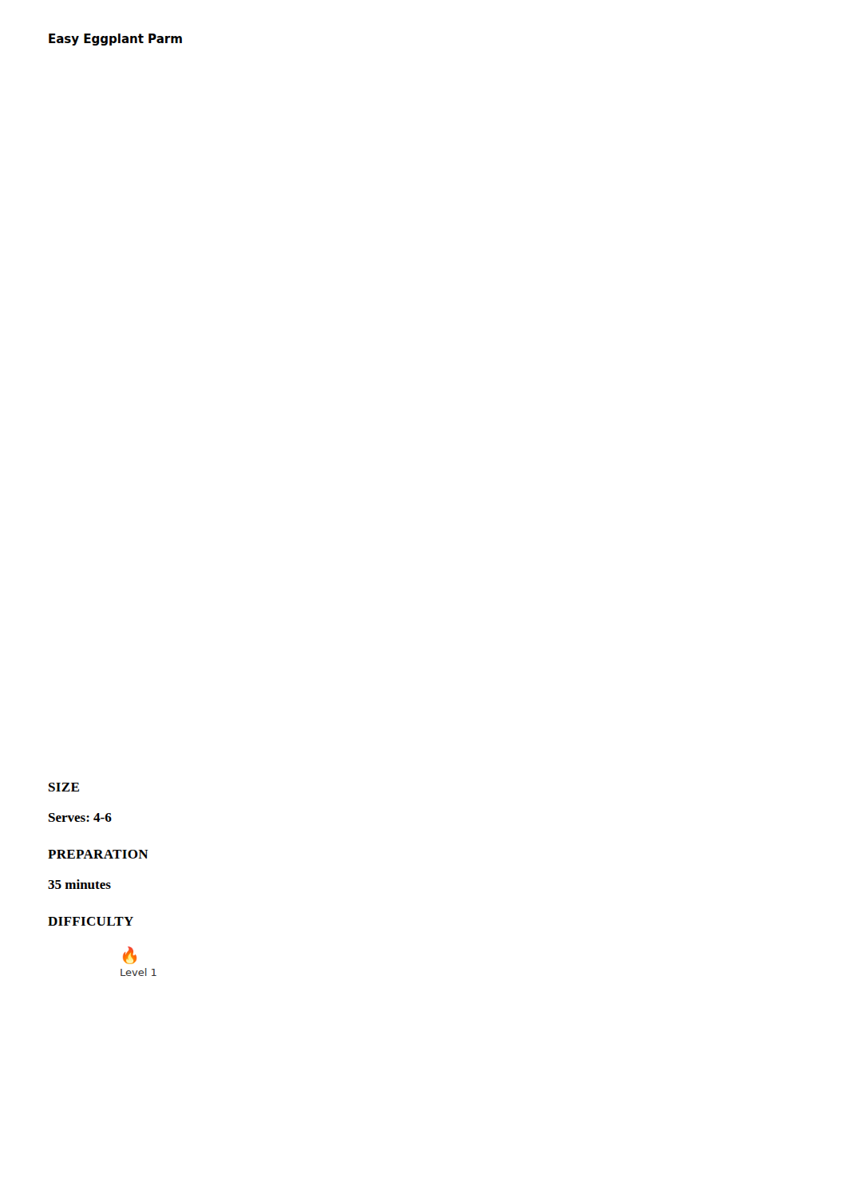Easy Eggplant Parm
SIZE
Serves: 4-6
PREPARATION
35 minutes
DIFFICULTY
🔥 Level 1